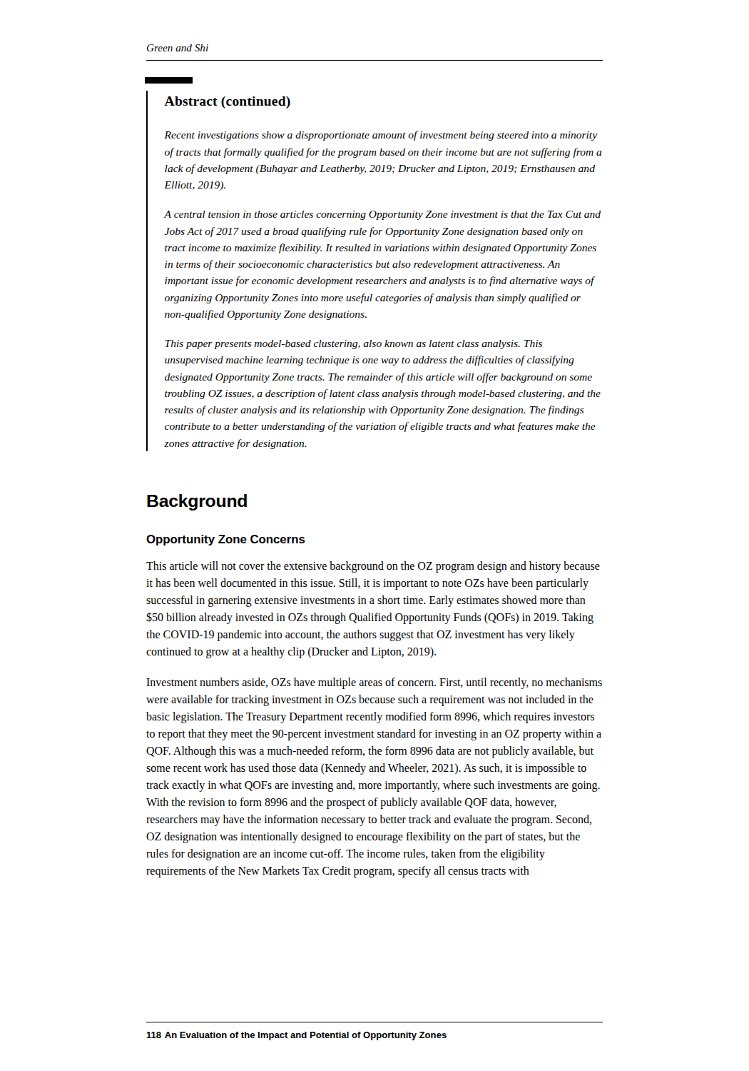Green and Shi
Abstract (continued)
Recent investigations show a disproportionate amount of investment being steered into a minority of tracts that formally qualified for the program based on their income but are not suffering from a lack of development (Buhayar and Leatherby, 2019; Drucker and Lipton, 2019; Ernsthausen and Elliott, 2019).
A central tension in those articles concerning Opportunity Zone investment is that the Tax Cut and Jobs Act of 2017 used a broad qualifying rule for Opportunity Zone designation based only on tract income to maximize flexibility. It resulted in variations within designated Opportunity Zones in terms of their socioeconomic characteristics but also redevelopment attractiveness. An important issue for economic development researchers and analysts is to find alternative ways of organizing Opportunity Zones into more useful categories of analysis than simply qualified or non-qualified Opportunity Zone designations.
This paper presents model-based clustering, also known as latent class analysis. This unsupervised machine learning technique is one way to address the difficulties of classifying designated Opportunity Zone tracts. The remainder of this article will offer background on some troubling OZ issues, a description of latent class analysis through model-based clustering, and the results of cluster analysis and its relationship with Opportunity Zone designation. The findings contribute to a better understanding of the variation of eligible tracts and what features make the zones attractive for designation.
Background
Opportunity Zone Concerns
This article will not cover the extensive background on the OZ program design and history because it has been well documented in this issue. Still, it is important to note OZs have been particularly successful in garnering extensive investments in a short time. Early estimates showed more than $50 billion already invested in OZs through Qualified Opportunity Funds (QOFs) in 2019. Taking the COVID-19 pandemic into account, the authors suggest that OZ investment has very likely continued to grow at a healthy clip (Drucker and Lipton, 2019).
Investment numbers aside, OZs have multiple areas of concern. First, until recently, no mechanisms were available for tracking investment in OZs because such a requirement was not included in the basic legislation. The Treasury Department recently modified form 8996, which requires investors to report that they meet the 90-percent investment standard for investing in an OZ property within a QOF. Although this was a much-needed reform, the form 8996 data are not publicly available, but some recent work has used those data (Kennedy and Wheeler, 2021). As such, it is impossible to track exactly in what QOFs are investing and, more importantly, where such investments are going. With the revision to form 8996 and the prospect of publicly available QOF data, however, researchers may have the information necessary to better track and evaluate the program. Second, OZ designation was intentionally designed to encourage flexibility on the part of states, but the rules for designation are an income cut-off. The income rules, taken from the eligibility requirements of the New Markets Tax Credit program, specify all census tracts with
118 An Evaluation of the Impact and Potential of Opportunity Zones